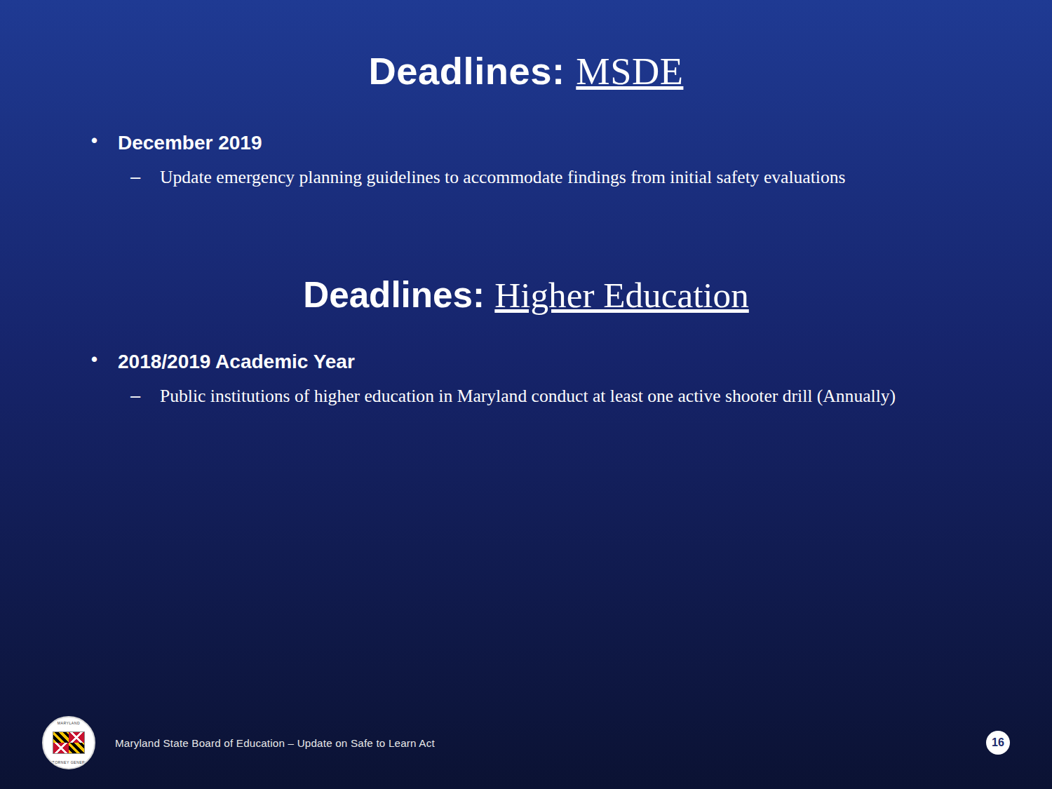Deadlines: MSDE
December 2019
Update emergency planning guidelines to accommodate findings from initial safety evaluations
Deadlines: Higher Education
2018/2019 Academic Year
Public institutions of higher education in Maryland conduct at least one active shooter drill (Annually)
MARYLAND
ATTORNEY GENERAL
Maryland State Board of Education – Update on Safe to Learn Act
16